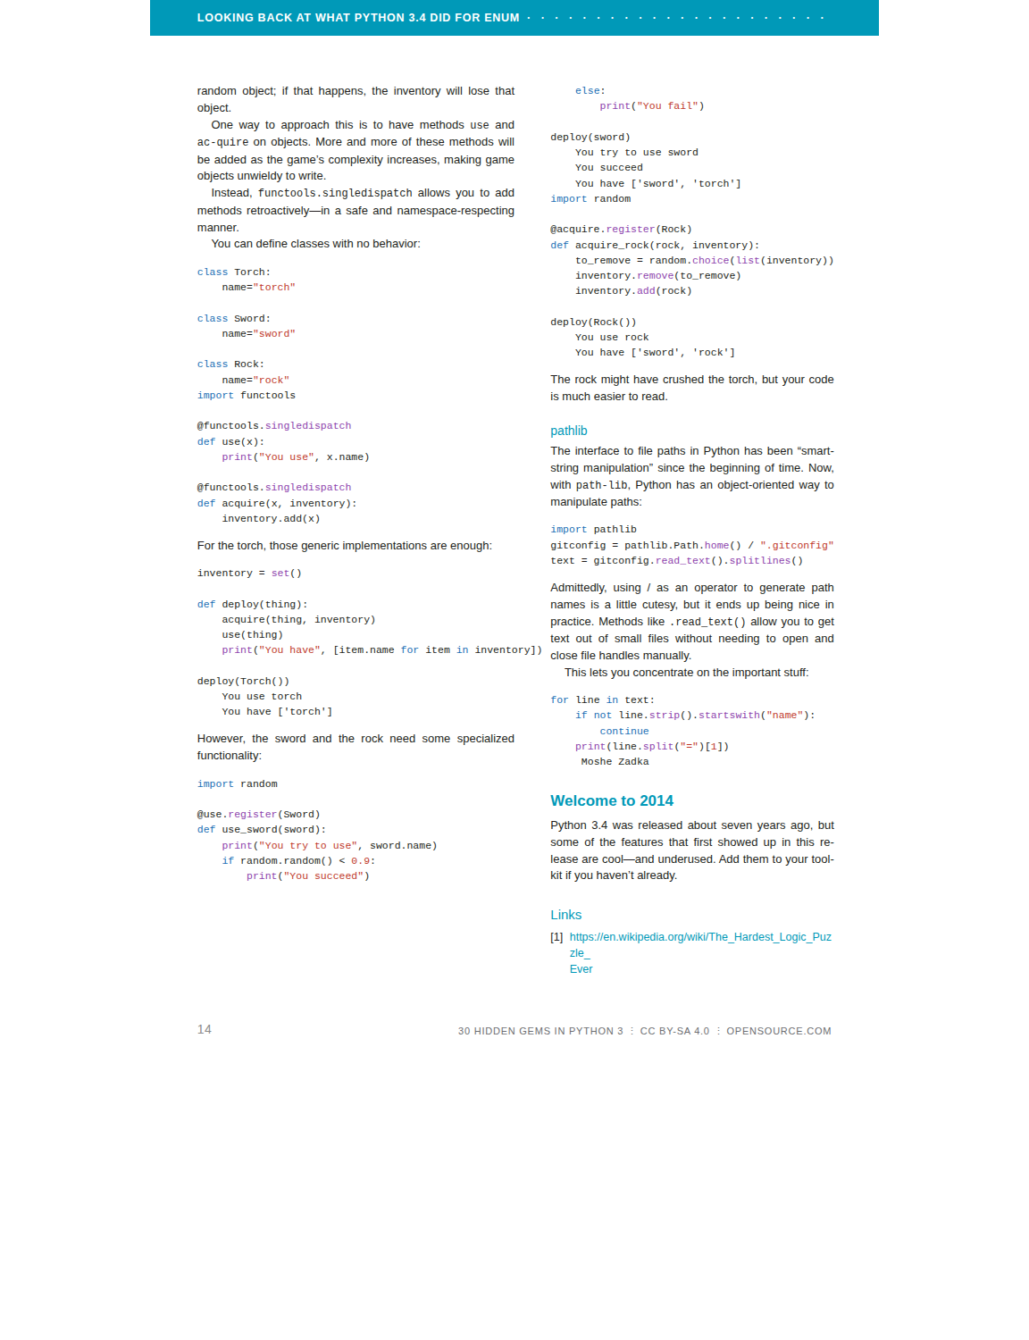Looking back at what Python 3.4 did for enum
· · · · · · · · · · · · · · · · · · · · · · · · · · · · · · · · · · ·
random object; if that happens, the inventory will lose that object.
One way to approach this is to have methods use and ac‑quire on objects. More and more of these methods will be added as the game’s complexity increases, making game objects unwieldy to write.
Instead, functools.singledispatch allows you to add methods retroactively—in a safe and namespace-respecting manner.
You can define classes with no behavior:
class Torch:
    name="torch"

class Sword:
    name="sword"

class Rock:
    name="rock"
import functools

@functools. singledispatch
def use(x):
    print("You use", x.name)

@functools. singledispatch
def acquire(x, inventory):
    inventory.add(x)
For the torch, those generic implementations are enough:
inventory = set()

def deploy(thing):
    acquire(thing, inventory)
    use(thing)
    print("You have", [item.name for item in inventory])

deploy(Torch())
    You use torch
    You have ['torch']
However, the sword and the rock need some specialized functionality:
import random

@use. register(Sword)
def use_sword(sword):
    print("You try to use", sword.name)
    if random.random() < 0.9:
        print("You succeed")
    else:
        print("You fail")

deploy(sword)
    You try to use sword
    You succeed
    You have ['sword', 'torch']
import random

@acquire. register(Rock)
def acquire_rock(rock, inventory):
    to_remove = random.choice(list(inventory))
    inventory.remove(to_remove)
    inventory.add(rock)

deploy(Rock())
    You use rock
    You have ['sword', 'rock']
The rock might have crushed the torch, but your code is much easier to read.
pathlib
The interface to file paths in Python has been “smart-string manipulation” since the beginning of time. Now, with path‑lib, Python has an object-oriented way to manipulate paths:
import pathlib
gitconfig = pathlib.Path.home() / ".gitconfig"
text = gitconfig.read_text().splitlines()
Admittedly, using / as an operator to generate path names is a little cutesy, but it ends up being nice in practice. Methods like .read_text() allow you to get text out of small files without needing to open and close file handles manually.
This lets you concentrate on the important stuff:
for line in text:
    if not line.strip().startswith("name"):
        continue
    print(line.split("=")[1])
     Moshe Zadka
Welcome to 2014
Python 3.4 was released about seven years ago, but some of the features that first showed up in this release are cool—and underused. Add them to your toolkit if you haven’t already.
Links
[1] https://en.wikipedia.org/wiki/The_Hardest_Logic_Puzzle_
Ever
14
30 Hidden Gems in Python 3⋮CC BY-SA 4.0⋮Opensource.com